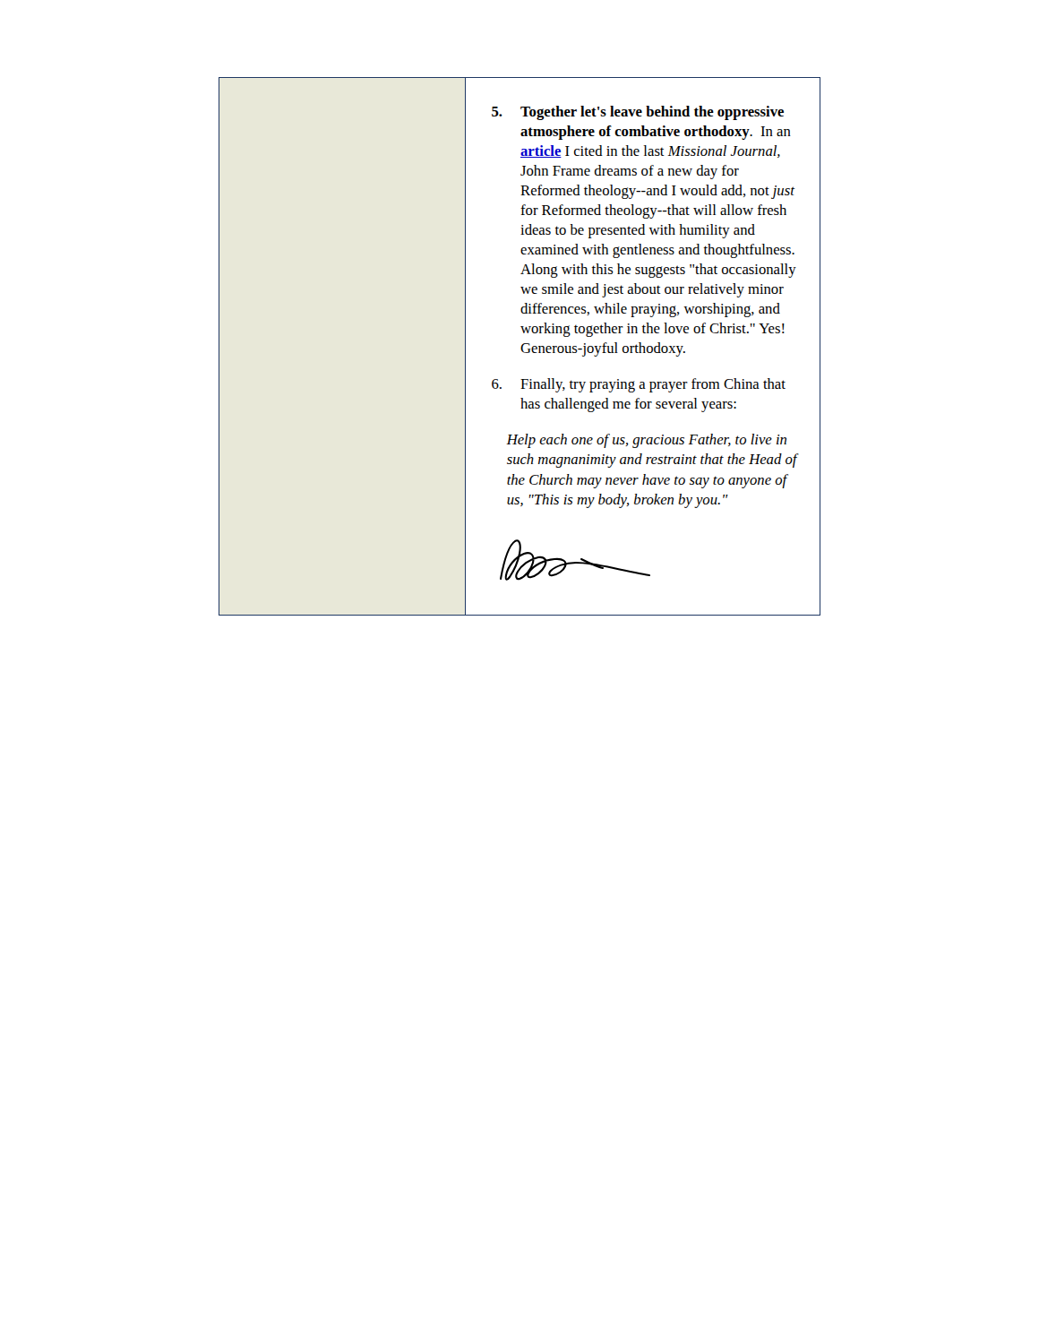5. Together let's leave behind the oppressive atmosphere of combative orthodoxy. In an article I cited in the last Missional Journal, John Frame dreams of a new day for Reformed theology--and I would add, not just for Reformed theology--that will allow fresh ideas to be presented with humility and examined with gentleness and thoughtfulness. Along with this he suggests "that occasionally we smile and jest about our relatively minor differences, while praying, worshiping, and working together in the love of Christ." Yes! Generous-joyful orthodoxy.
6. Finally, try praying a prayer from China that has challenged me for several years:
Help each one of us, gracious Father, to live in such magnanimity and restraint that the Head of the Church may never have to say to anyone of us, "This is my body, broken by you."